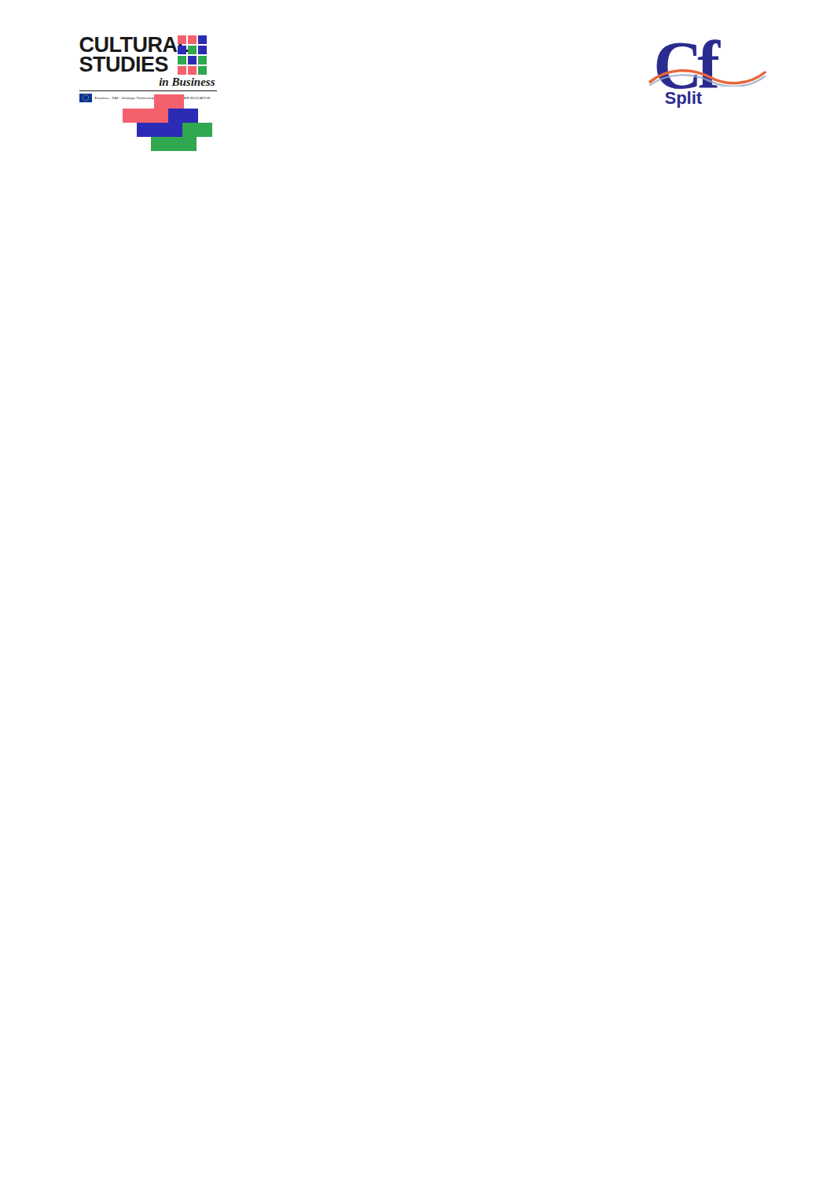CulturalStudies
in Business
Erasmus+ KA2 - Strategic Partnership in the field of HIGHER EDUCATION
Cf
Split